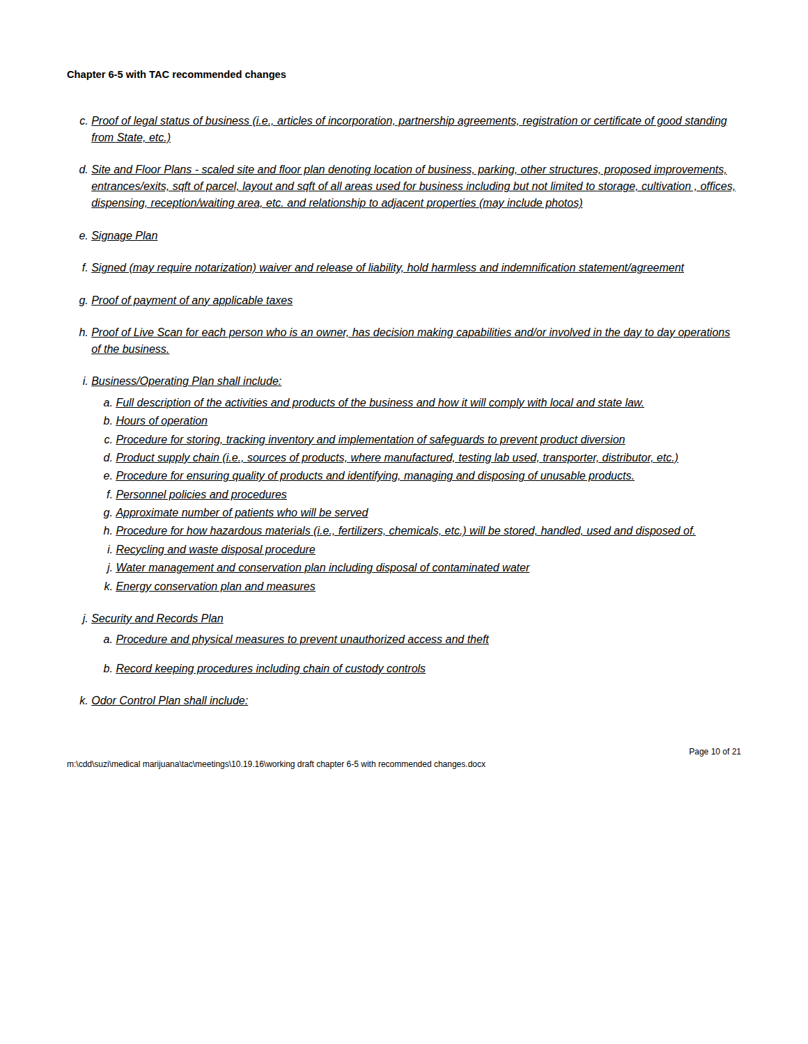Chapter 6-5 with TAC recommended changes
Proof of legal status of business (i.e., articles of incorporation, partnership agreements, registration or certificate of good standing from State, etc.)
Site and Floor Plans - scaled site and floor plan denoting location of business, parking, other structures, proposed improvements, entrances/exits, sqft of parcel, layout and sqft of all areas used for business including but not limited to storage, cultivation , offices, dispensing, reception/waiting area, etc. and relationship to adjacent properties (may include photos)
Signage Plan
Signed (may require notarization) waiver and release of liability, hold harmless and indemnification statement/agreement
Proof of payment of any applicable taxes
Proof of Live Scan for each person who is an owner, has decision making capabilities and/or involved in the day to day operations of the business.
Business/Operating Plan shall include:
Full description of the activities and products of the business and how it will comply with local and state law.
Hours of operation
Procedure for storing, tracking inventory and implementation of safeguards to prevent product diversion
Product supply chain (i.e., sources of products, where manufactured, testing lab used, transporter, distributor, etc.)
Procedure for ensuring quality of products and identifying, managing and disposing of unusable products.
Personnel policies and procedures
Approximate number of patients who will be served
Procedure for how hazardous materials (i.e., fertilizers, chemicals, etc.) will be stored, handled, used and disposed of.
Recycling and waste disposal procedure
Water management and conservation plan including disposal of contaminated water
Energy conservation plan and measures
Security and Records Plan
Procedure and physical measures to prevent unauthorized access and theft
Record keeping procedures including chain of custody controls
Odor Control Plan shall include:
Page 10 of 21
m:\cdd\suzi\medical marijuana\tac\meetings\10.19.16\working draft chapter 6-5 with recommended changes.docx